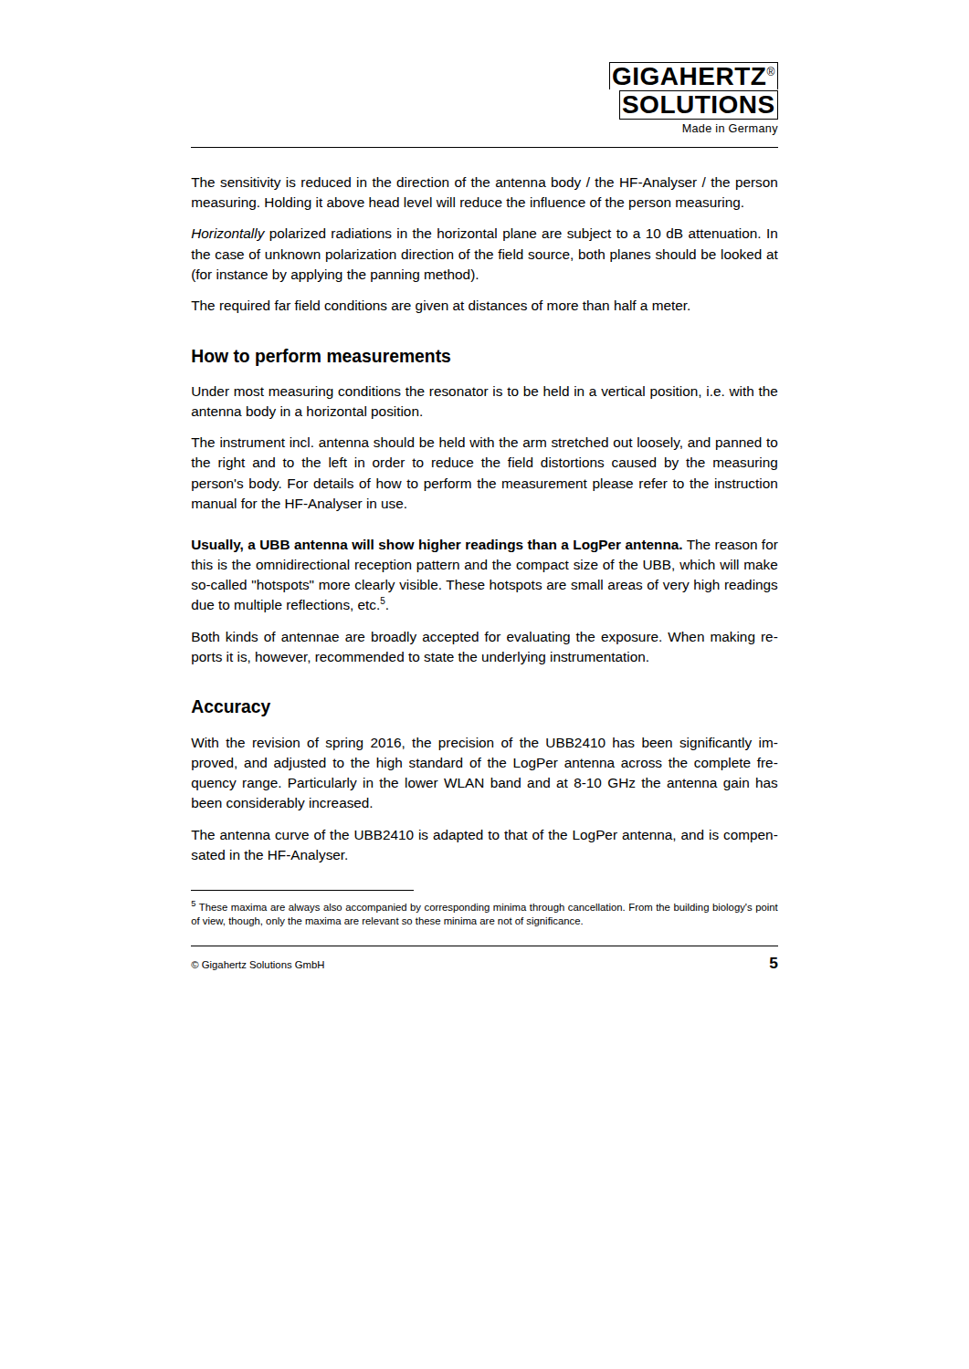GIGAHERTZ®
SOLUTIONS
Made in Germany
The sensitivity is reduced in the direction of the antenna body / the HF-Analyser / the person measuring. Holding it above head level will reduce the influence of the person measuring.
Horizontally polarized radiations in the horizontal plane are subject to a 10 dB attenuation. In the case of unknown polarization direction of the field source, both planes should be looked at (for instance by applying the panning method).
The required far field conditions are given at distances of more than half a meter.
How to perform measurements
Under most measuring conditions the resonator is to be held in a vertical position, i.e. with the antenna body in a horizontal position.
The instrument incl. antenna should be held with the arm stretched out loosely, and panned to the right and to the left in order to reduce the field distortions caused by the measuring person's body. For details of how to perform the measurement please refer to the instruction manual for the HF-Analyser in use.
Usually, a UBB antenna will show higher readings than a LogPer antenna. The reason for this is the omnidirectional reception pattern and the compact size of the UBB, which will make so-called "hotspots" more clearly visible. These hotspots are small areas of very high readings due to multiple reflections, etc.5.
Both kinds of antennae are broadly accepted for evaluating the exposure. When making reports it is, however, recommended to state the underlying instrumentation.
Accuracy
With the revision of spring 2016, the precision of the UBB2410 has been significantly improved, and adjusted to the high standard of the LogPer antenna across the complete frequency range. Particularly in the lower WLAN band and at 8-10 GHz the antenna gain has been considerably increased.
The antenna curve of the UBB2410 is adapted to that of the LogPer antenna, and is compensated in the HF-Analyser.
5 These maxima are always also accompanied by corresponding minima through cancellation. From the building biology's point of view, though, only the maxima are relevant so these minima are not of significance.
© Gigahertz Solutions GmbH
5